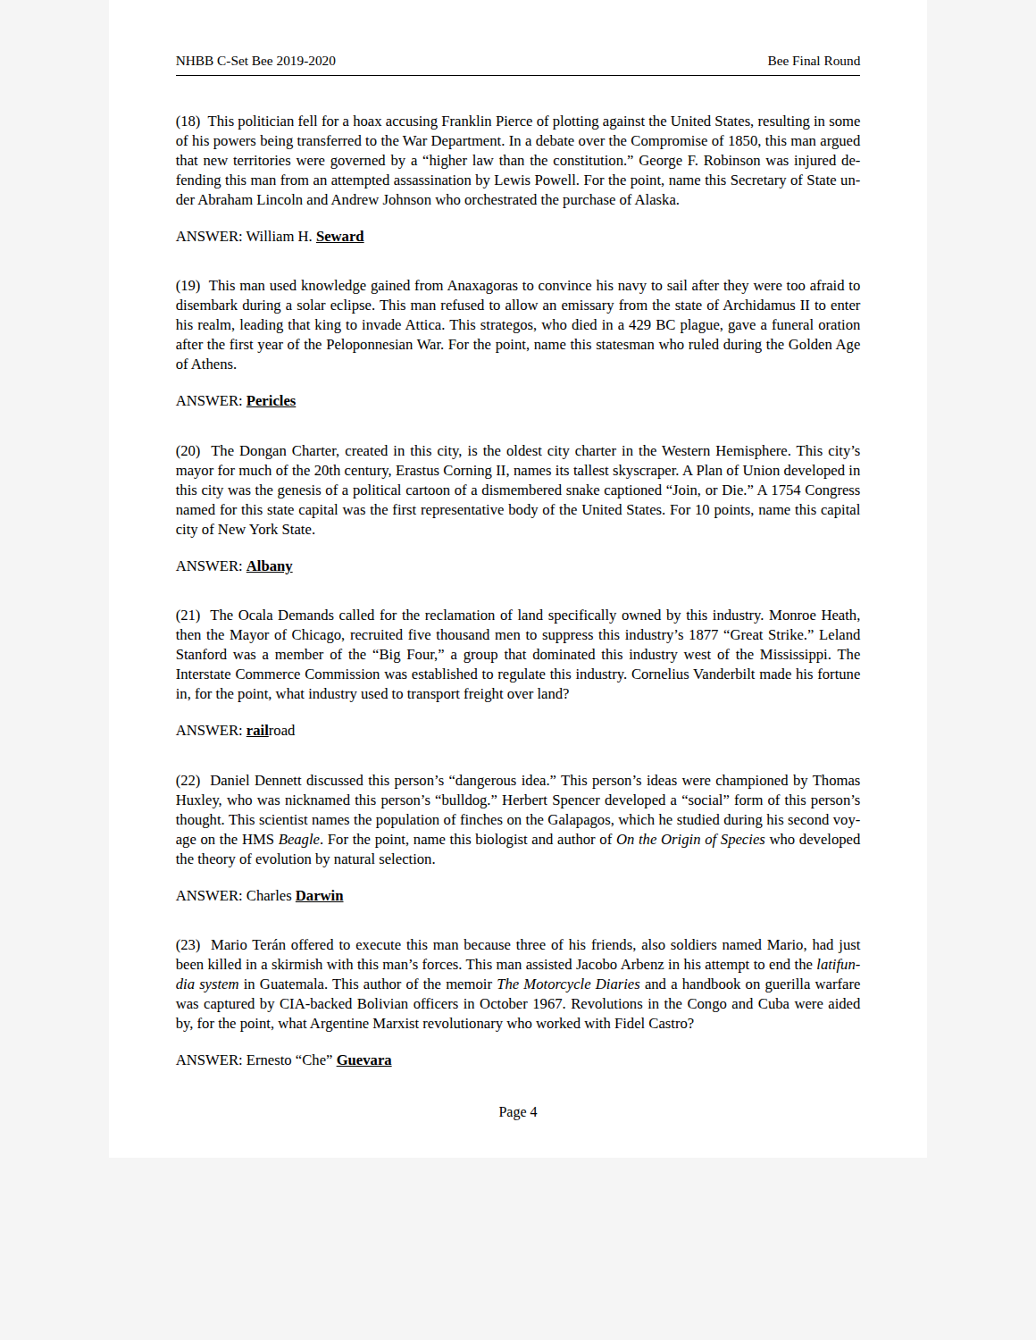NHBB C-Set Bee 2019-2020
Bee Final Round
(18) This politician fell for a hoax accusing Franklin Pierce of plotting against the United States, resulting in some of his powers being transferred to the War Department. In a debate over the Compromise of 1850, this man argued that new territories were governed by a “higher law than the constitution.” George F. Robinson was injured defending this man from an attempted assassination by Lewis Powell. For the point, name this Secretary of State under Abraham Lincoln and Andrew Johnson who orchestrated the purchase of Alaska.
ANSWER: William H. Seward
(19) This man used knowledge gained from Anaxagoras to convince his navy to sail after they were too afraid to disembark during a solar eclipse. This man refused to allow an emissary from the state of Archidamus II to enter his realm, leading that king to invade Attica. This strategos, who died in a 429 BC plague, gave a funeral oration after the first year of the Peloponnesian War. For the point, name this statesman who ruled during the Golden Age of Athens.
ANSWER: Pericles
(20) The Dongan Charter, created in this city, is the oldest city charter in the Western Hemisphere. This city’s mayor for much of the 20th century, Erastus Corning II, names its tallest skyscraper. A Plan of Union developed in this city was the genesis of a political cartoon of a dismembered snake captioned “Join, or Die.” A 1754 Congress named for this state capital was the first representative body of the United States. For 10 points, name this capital city of New York State.
ANSWER: Albany
(21) The Ocala Demands called for the reclamation of land specifically owned by this industry. Monroe Heath, then the Mayor of Chicago, recruited five thousand men to suppress this industry’s 1877 “Great Strike.” Leland Stanford was a member of the “Big Four,” a group that dominated this industry west of the Mississippi. The Interstate Commerce Commission was established to regulate this industry. Cornelius Vanderbilt made his fortune in, for the point, what industry used to transport freight over land?
ANSWER: railroad
(22) Daniel Dennett discussed this person’s “dangerous idea.” This person’s ideas were championed by Thomas Huxley, who was nicknamed this person’s “bulldog.” Herbert Spencer developed a “social” form of this person’s thought. This scientist names the population of finches on the Galapagos, which he studied during his second voyage on the HMS Beagle. For the point, name this biologist and author of On the Origin of Species who developed the theory of evolution by natural selection.
ANSWER: Charles Darwin
(23) Mario Terán offered to execute this man because three of his friends, also soldiers named Mario, had just been killed in a skirmish with this man’s forces. This man assisted Jacobo Arbenz in his attempt to end the latifundia system in Guatemala. This author of the memoir The Motorcycle Diaries and a handbook on guerilla warfare was captured by CIA-backed Bolivian officers in October 1967. Revolutions in the Congo and Cuba were aided by, for the point, what Argentine Marxist revolutionary who worked with Fidel Castro?
ANSWER: Ernesto “Che” Guevara
Page 4